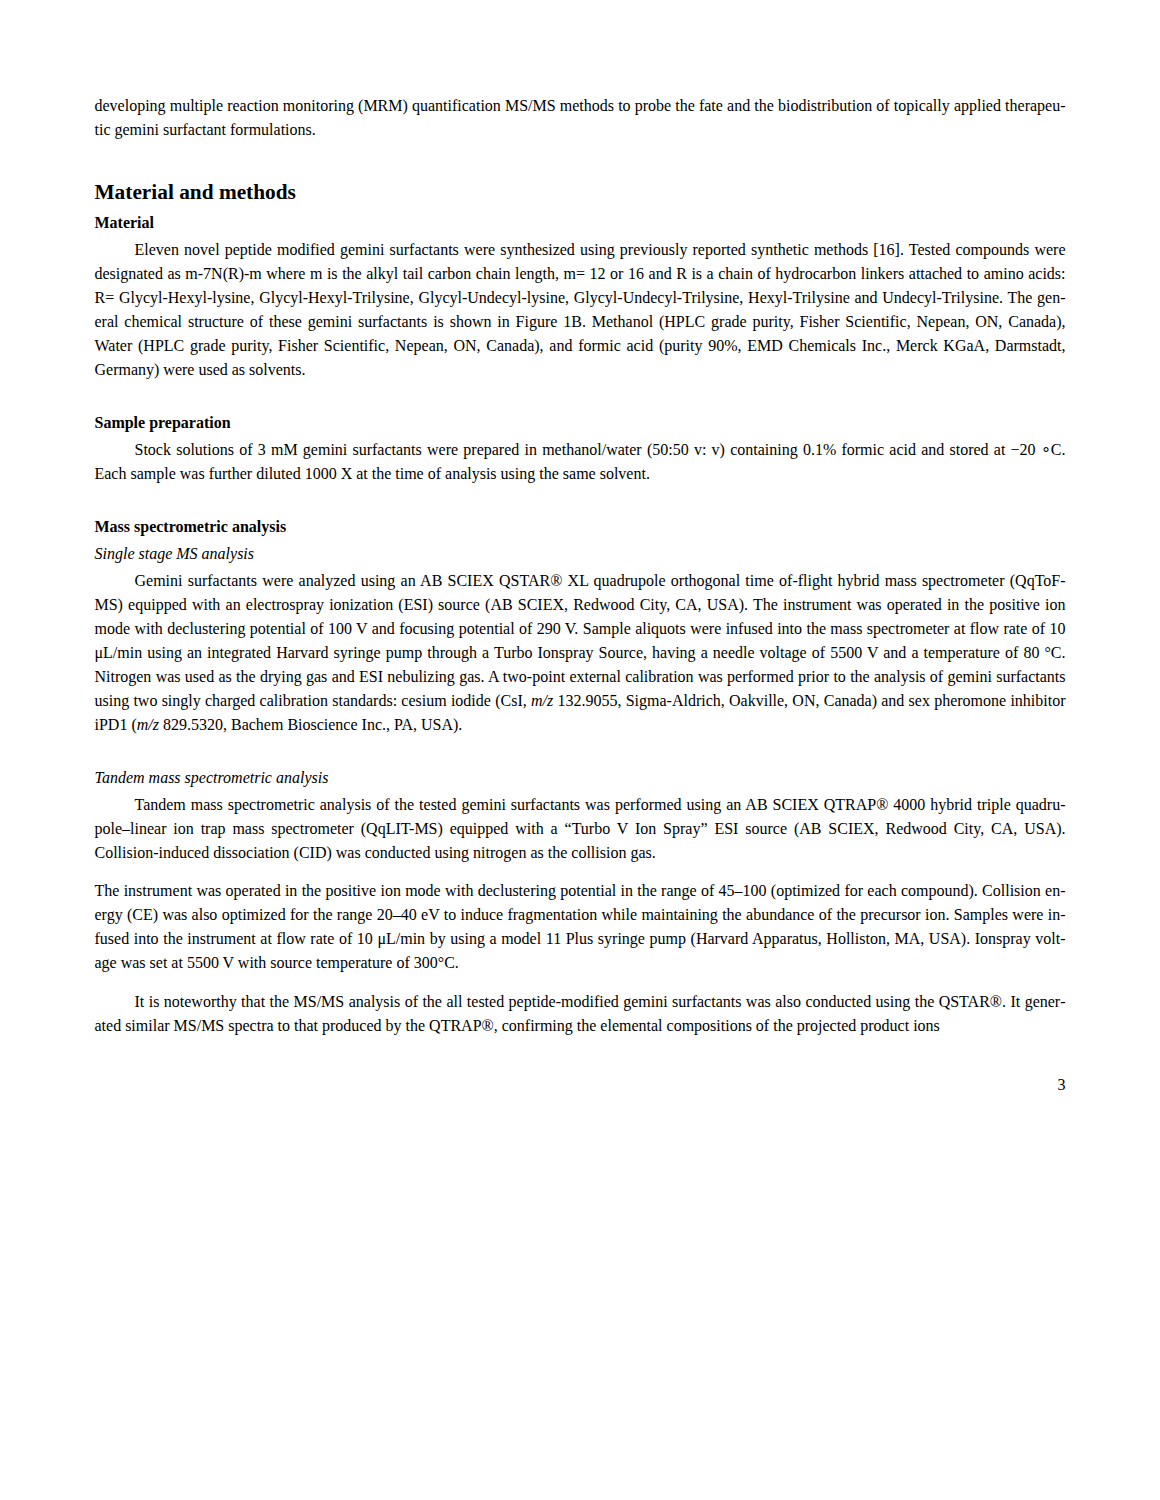developing multiple reaction monitoring (MRM) quantification MS/MS methods to probe the fate and the biodistribution of topically applied therapeutic gemini surfactant formulations.
Material and methods
Material
Eleven novel peptide modified gemini surfactants were synthesized using previously reported synthetic methods [16]. Tested compounds were designated as m-7N(R)-m where m is the alkyl tail carbon chain length, m= 12 or 16 and R is a chain of hydrocarbon linkers attached to amino acids: R= Glycyl-Hexyl-lysine, Glycyl-Hexyl-Trilysine, Glycyl-Undecyl-lysine, Glycyl-Undecyl-Trilysine, Hexyl-Trilysine and Undecyl-Trilysine. The general chemical structure of these gemini surfactants is shown in Figure 1B. Methanol (HPLC grade purity, Fisher Scientific, Nepean, ON, Canada), Water (HPLC grade purity, Fisher Scientific, Nepean, ON, Canada), and formic acid (purity 90%, EMD Chemicals Inc., Merck KGaA, Darmstadt, Germany) were used as solvents.
Sample preparation
Stock solutions of 3 mM gemini surfactants were prepared in methanol/water (50:50 v: v) containing 0.1% formic acid and stored at −20 ∘C. Each sample was further diluted 1000 X at the time of analysis using the same solvent.
Mass spectrometric analysis
Single stage MS analysis
Gemini surfactants were analyzed using an AB SCIEX QSTAR® XL quadrupole orthogonal time of-flight hybrid mass spectrometer (QqToF-MS) equipped with an electrospray ionization (ESI) source (AB SCIEX, Redwood City, CA, USA). The instrument was operated in the positive ion mode with declustering potential of 100 V and focusing potential of 290 V. Sample aliquots were infused into the mass spectrometer at flow rate of 10 μL/min using an integrated Harvard syringe pump through a Turbo Ionspray Source, having a needle voltage of 5500 V and a temperature of 80 °C. Nitrogen was used as the drying gas and ESI nebulizing gas. A two-point external calibration was performed prior to the analysis of gemini surfactants using two singly charged calibration standards: cesium iodide (CsI, m/z 132.9055, Sigma-Aldrich, Oakville, ON, Canada) and sex pheromone inhibitor iPD1 (m/z 829.5320, Bachem Bioscience Inc., PA, USA).
Tandem mass spectrometric analysis
Tandem mass spectrometric analysis of the tested gemini surfactants was performed using an AB SCIEX QTRAP® 4000 hybrid triple quadrupole–linear ion trap mass spectrometer (QqLIT-MS) equipped with a “Turbo V Ion Spray” ESI source (AB SCIEX, Redwood City, CA, USA). Collision-induced dissociation (CID) was conducted using nitrogen as the collision gas.
The instrument was operated in the positive ion mode with declustering potential in the range of 45–100 (optimized for each compound). Collision energy (CE) was also optimized for the range 20–40 eV to induce fragmentation while maintaining the abundance of the precursor ion. Samples were infused into the instrument at flow rate of 10 μL/min by using a model 11 Plus syringe pump (Harvard Apparatus, Holliston, MA, USA). Ionspray voltage was set at 5500 V with source temperature of 300°C.
It is noteworthy that the MS/MS analysis of the all tested peptide-modified gemini surfactants was also conducted using the QSTAR®. It generated similar MS/MS spectra to that produced by the QTRAP®, confirming the elemental compositions of the projected product ions
3